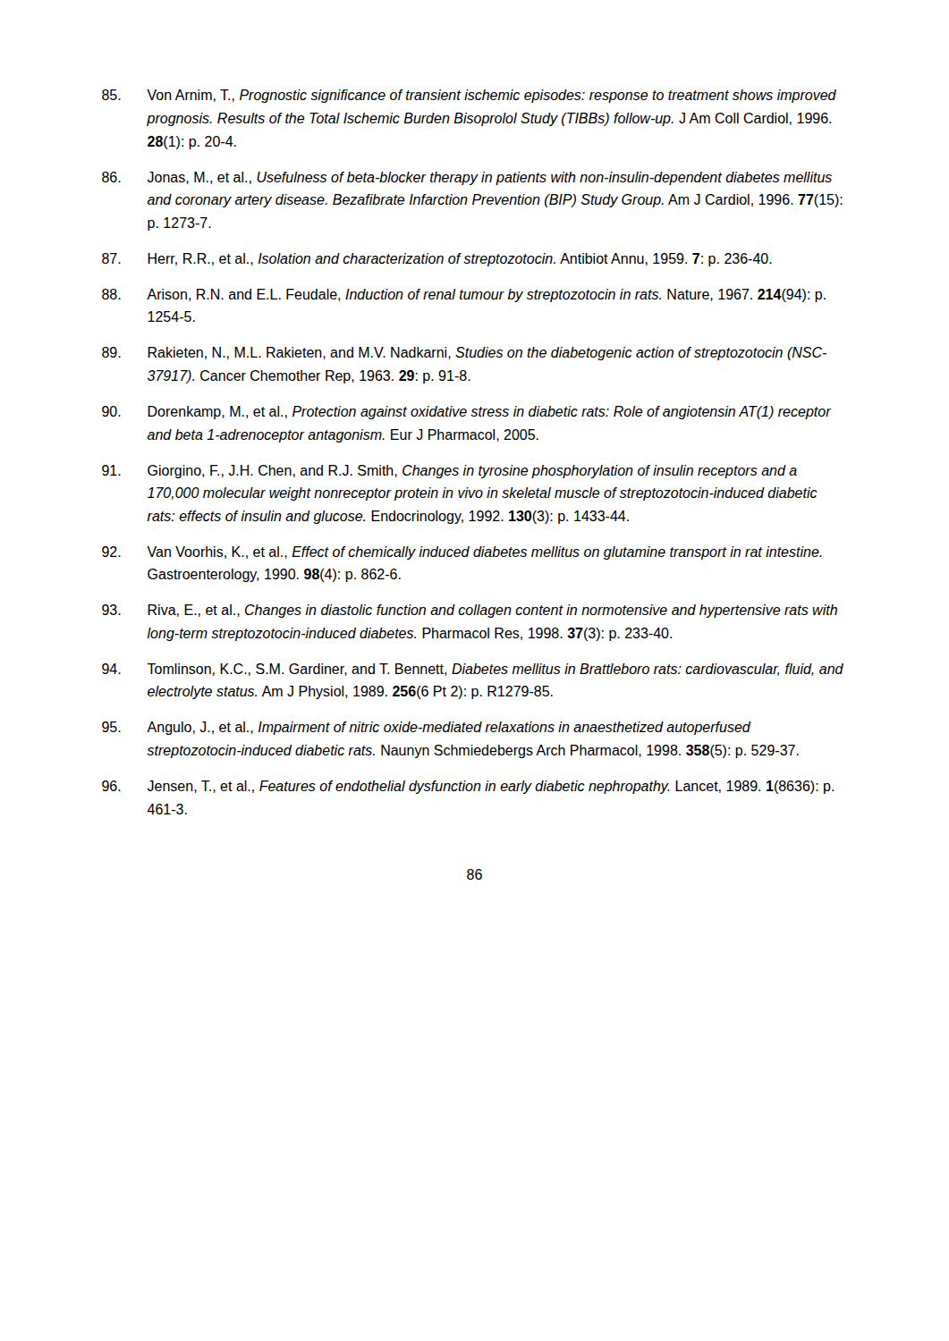85. Von Arnim, T., Prognostic significance of transient ischemic episodes: response to treatment shows improved prognosis. Results of the Total Ischemic Burden Bisoprolol Study (TIBBs) follow-up. J Am Coll Cardiol, 1996. 28(1): p. 20-4.
86. Jonas, M., et al., Usefulness of beta-blocker therapy in patients with non-insulin-dependent diabetes mellitus and coronary artery disease. Bezafibrate Infarction Prevention (BIP) Study Group. Am J Cardiol, 1996. 77(15): p. 1273-7.
87. Herr, R.R., et al., Isolation and characterization of streptozotocin. Antibiot Annu, 1959. 7: p. 236-40.
88. Arison, R.N. and E.L. Feudale, Induction of renal tumour by streptozotocin in rats. Nature, 1967. 214(94): p. 1254-5.
89. Rakieten, N., M.L. Rakieten, and M.V. Nadkarni, Studies on the diabetogenic action of streptozotocin (NSC-37917). Cancer Chemother Rep, 1963. 29: p. 91-8.
90. Dorenkamp, M., et al., Protection against oxidative stress in diabetic rats: Role of angiotensin AT(1) receptor and beta 1-adrenoceptor antagonism. Eur J Pharmacol, 2005.
91. Giorgino, F., J.H. Chen, and R.J. Smith, Changes in tyrosine phosphorylation of insulin receptors and a 170,000 molecular weight nonreceptor protein in vivo in skeletal muscle of streptozotocin-induced diabetic rats: effects of insulin and glucose. Endocrinology, 1992. 130(3): p. 1433-44.
92. Van Voorhis, K., et al., Effect of chemically induced diabetes mellitus on glutamine transport in rat intestine. Gastroenterology, 1990. 98(4): p. 862-6.
93. Riva, E., et al., Changes in diastolic function and collagen content in normotensive and hypertensive rats with long-term streptozotocin-induced diabetes. Pharmacol Res, 1998. 37(3): p. 233-40.
94. Tomlinson, K.C., S.M. Gardiner, and T. Bennett, Diabetes mellitus in Brattleboro rats: cardiovascular, fluid, and electrolyte status. Am J Physiol, 1989. 256(6 Pt 2): p. R1279-85.
95. Angulo, J., et al., Impairment of nitric oxide-mediated relaxations in anaesthetized autoperfused streptozotocin-induced diabetic rats. Naunyn Schmiedebergs Arch Pharmacol, 1998. 358(5): p. 529-37.
96. Jensen, T., et al., Features of endothelial dysfunction in early diabetic nephropathy. Lancet, 1989. 1(8636): p. 461-3.
86